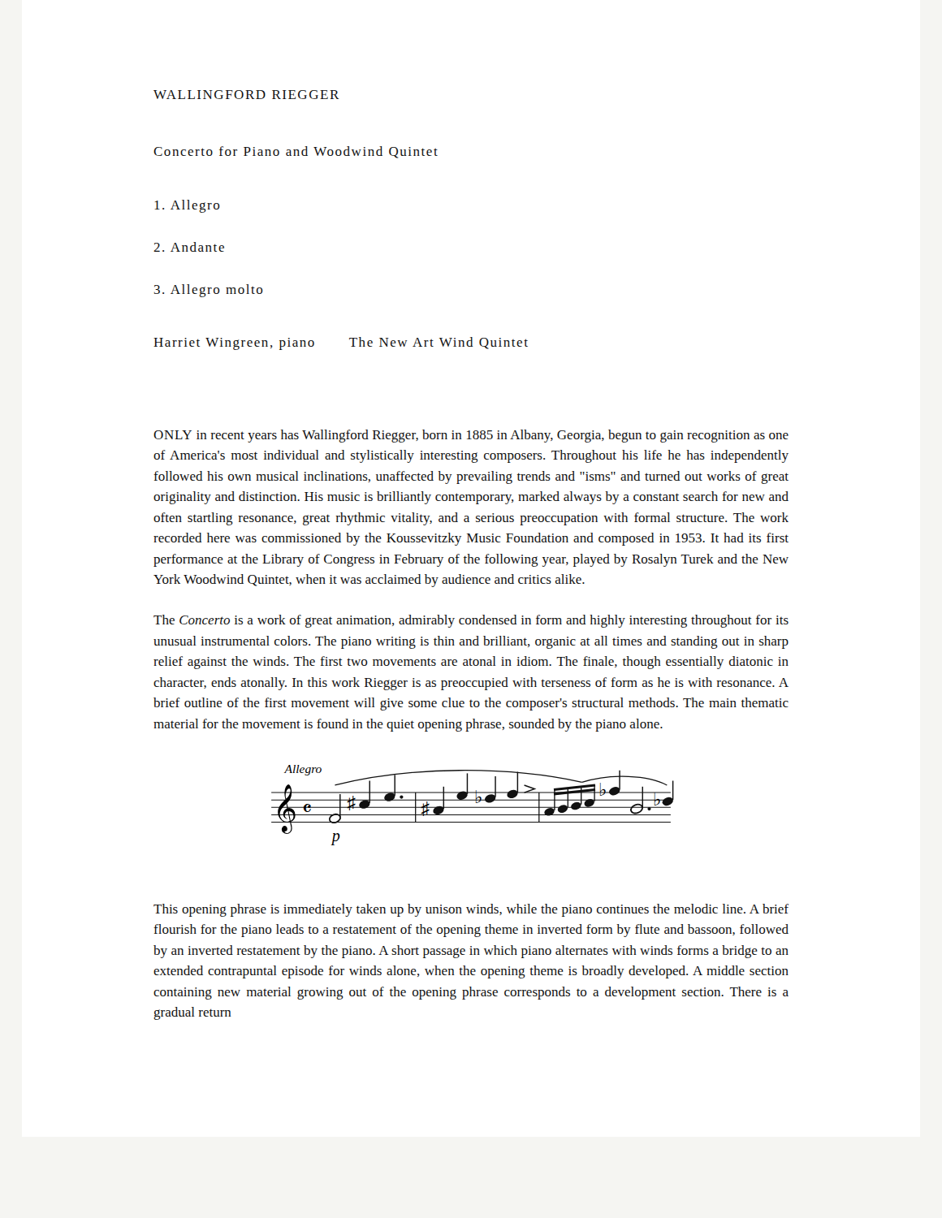WALLINGFORD RIEGGER
Concerto for Piano and Woodwind Quintet
1. Allegro
2. Andante
3. Allegro molto
Harriet Wingreen, piano The New Art Wind Quintet
ONLY in recent years has Wallingford Riegger, born in 1885 in Albany, Georgia, begun to gain recognition as one of America's most individual and stylistically interesting composers. Throughout his life he has independently followed his own musical inclinations, unaffected by prevailing trends and "isms" and turned out works of great originality and distinction. His music is brilliantly contemporary, marked always by a constant search for new and often startling resonance, great rhythmic vitality, and a serious preoccupation with formal structure. The work recorded here was commissioned by the Koussevitzky Music Foundation and composed in 1953. It had its first performance at the Library of Congress in February of the following year, played by Rosalyn Turek and the New York Woodwind Quintet, when it was acclaimed by audience and critics alike.
The Concerto is a work of great animation, admirably condensed in form and highly interesting throughout for its unusual instrumental colors. The piano writing is thin and brilliant, organic at all times and standing out in sharp relief against the winds. The first two movements are atonal in idiom. The finale, though essentially diatonic in character, ends atonally. In this work Riegger is as preoccupied with terseness of form as he is with resonance. A brief outline of the first movement will give some clue to the composer's structural methods. The main thematic material for the movement is found in the quiet opening phrase, sounded by the piano alone.
Allegro 𝄞 𝄴 ♯ ♯ ♭ ♭ ♭ p
This opening phrase is immediately taken up by unison winds, while the piano continues the melodic line. A brief flourish for the piano leads to a restatement of the opening theme in inverted form by flute and bassoon, followed by an inverted restatement by the piano. A short passage in which piano alternates with winds forms a bridge to an extended contrapuntal episode for winds alone, when the opening theme is broadly developed. A middle section containing new material growing out of the opening phrase corresponds to a development section. There is a gradual return